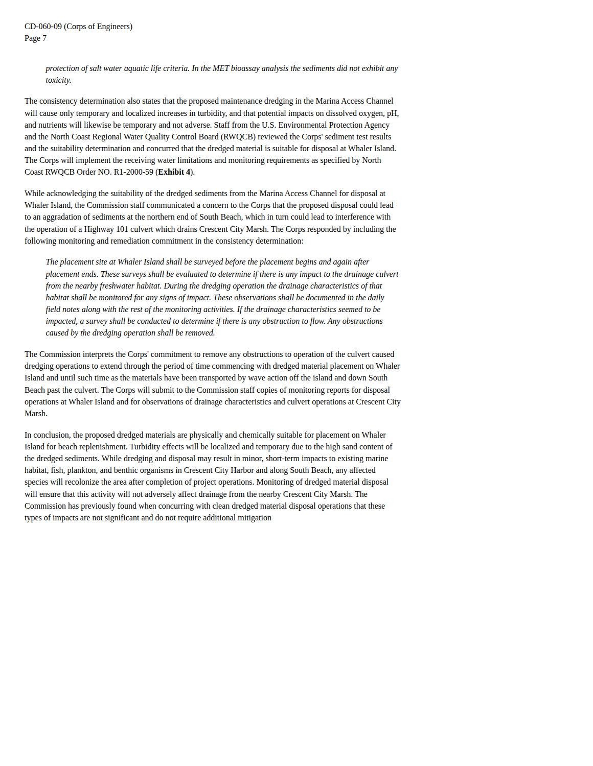CD-060-09 (Corps of Engineers)
Page 7
protection of salt water aquatic life criteria. In the MET bioassay analysis the sediments did not exhibit any toxicity.
The consistency determination also states that the proposed maintenance dredging in the Marina Access Channel will cause only temporary and localized increases in turbidity, and that potential impacts on dissolved oxygen, pH, and nutrients will likewise be temporary and not adverse. Staff from the U.S. Environmental Protection Agency and the North Coast Regional Water Quality Control Board (RWQCB) reviewed the Corps' sediment test results and the suitability determination and concurred that the dredged material is suitable for disposal at Whaler Island. The Corps will implement the receiving water limitations and monitoring requirements as specified by North Coast RWQCB Order NO. R1-2000-59 (Exhibit 4).
While acknowledging the suitability of the dredged sediments from the Marina Access Channel for disposal at Whaler Island, the Commission staff communicated a concern to the Corps that the proposed disposal could lead to an aggradation of sediments at the northern end of South Beach, which in turn could lead to interference with the operation of a Highway 101 culvert which drains Crescent City Marsh. The Corps responded by including the following monitoring and remediation commitment in the consistency determination:
The placement site at Whaler Island shall be surveyed before the placement begins and again after placement ends. These surveys shall be evaluated to determine if there is any impact to the drainage culvert from the nearby freshwater habitat. During the dredging operation the drainage characteristics of that habitat shall be monitored for any signs of impact. These observations shall be documented in the daily field notes along with the rest of the monitoring activities. If the drainage characteristics seemed to be impacted, a survey shall be conducted to determine if there is any obstruction to flow. Any obstructions caused by the dredging operation shall be removed.
The Commission interprets the Corps' commitment to remove any obstructions to operation of the culvert caused dredging operations to extend through the period of time commencing with dredged material placement on Whaler Island and until such time as the materials have been transported by wave action off the island and down South Beach past the culvert. The Corps will submit to the Commission staff copies of monitoring reports for disposal operations at Whaler Island and for observations of drainage characteristics and culvert operations at Crescent City Marsh.
In conclusion, the proposed dredged materials are physically and chemically suitable for placement on Whaler Island for beach replenishment. Turbidity effects will be localized and temporary due to the high sand content of the dredged sediments. While dredging and disposal may result in minor, short-term impacts to existing marine habitat, fish, plankton, and benthic organisms in Crescent City Harbor and along South Beach, any affected species will recolonize the area after completion of project operations. Monitoring of dredged material disposal will ensure that this activity will not adversely affect drainage from the nearby Crescent City Marsh. The Commission has previously found when concurring with clean dredged material disposal operations that these types of impacts are not significant and do not require additional mitigation